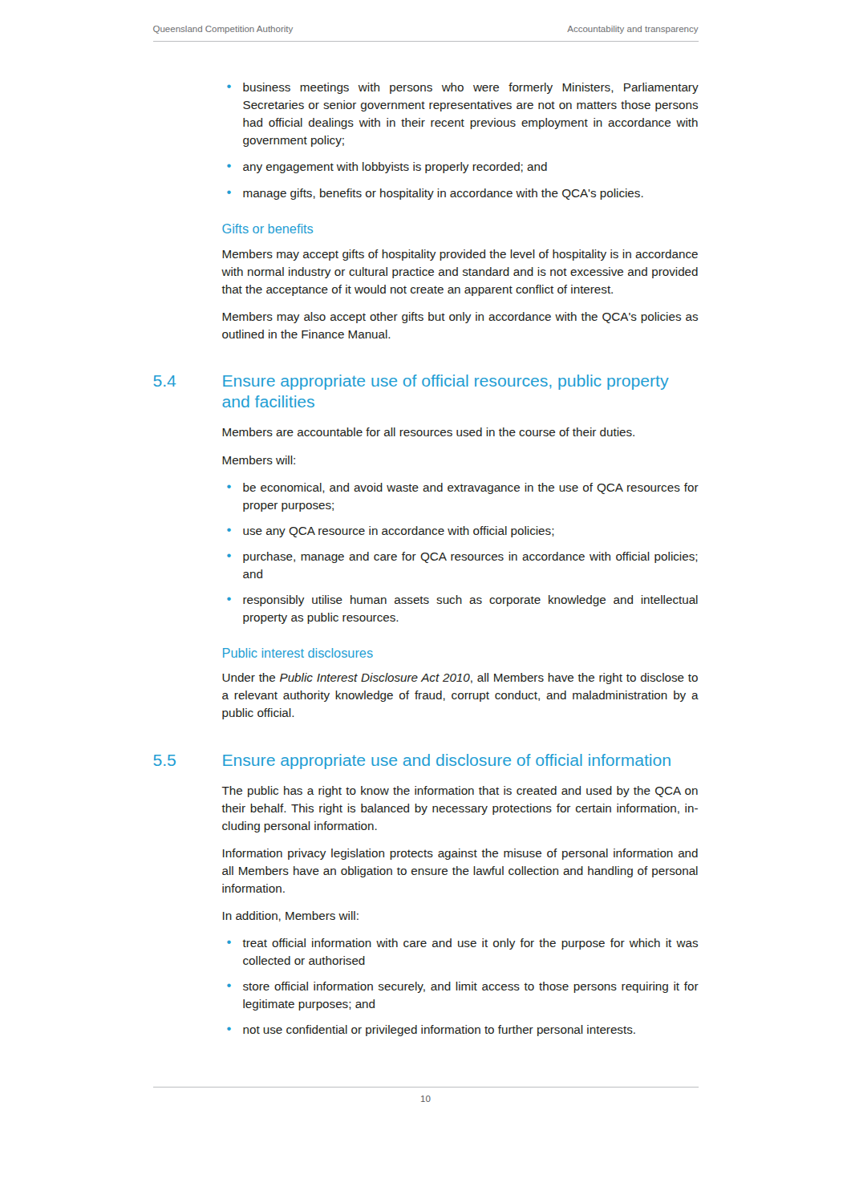Queensland Competition Authority
Accountability and transparency
business meetings with persons who were formerly Ministers, Parliamentary Secretaries or senior government representatives are not on matters those persons had official dealings with in their recent previous employment in accordance with government policy;
any engagement with lobbyists is properly recorded; and
manage gifts, benefits or hospitality in accordance with the QCA's policies.
Gifts or benefits
Members may accept gifts of hospitality provided the level of hospitality is in accordance with normal industry or cultural practice and standard and is not excessive and provided that the acceptance of it would not create an apparent conflict of interest.
Members may also accept other gifts but only in accordance with the QCA's policies as outlined in the Finance Manual.
5.4 Ensure appropriate use of official resources, public property and facilities
Members are accountable for all resources used in the course of their duties.
Members will:
be economical, and avoid waste and extravagance in the use of QCA resources for proper purposes;
use any QCA resource in accordance with official policies;
purchase, manage and care for QCA resources in accordance with official policies; and
responsibly utilise human assets such as corporate knowledge and intellectual property as public resources.
Public interest disclosures
Under the Public Interest Disclosure Act 2010, all Members have the right to disclose to a relevant authority knowledge of fraud, corrupt conduct, and maladministration by a public official.
5.5 Ensure appropriate use and disclosure of official information
The public has a right to know the information that is created and used by the QCA on their behalf. This right is balanced by necessary protections for certain information, including personal information.
Information privacy legislation protects against the misuse of personal information and all Members have an obligation to ensure the lawful collection and handling of personal information.
In addition, Members will:
treat official information with care and use it only for the purpose for which it was collected or authorised
store official information securely, and limit access to those persons requiring it for legitimate purposes; and
not use confidential or privileged information to further personal interests.
10